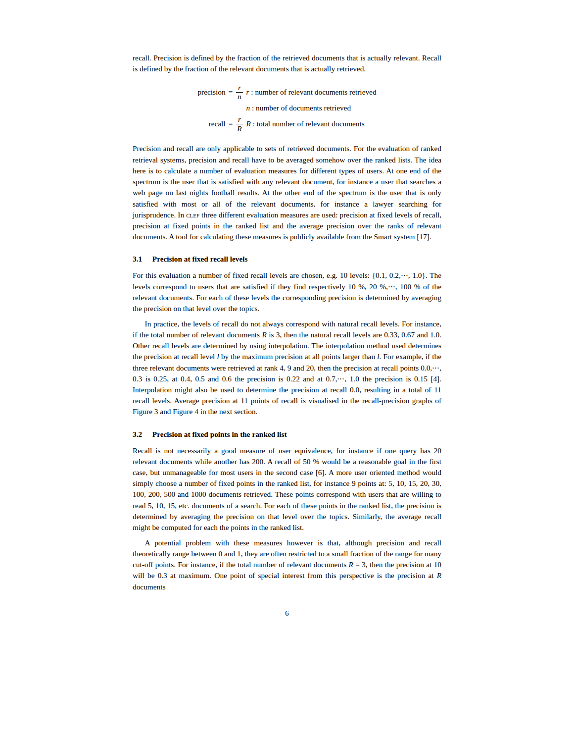recall. Precision is defined by the fraction of the retrieved documents that is actually relevant. Recall is defined by the fraction of the relevant documents that is actually retrieved.
| precision | = | r n | r : number of relevant documents retrieved |
| | | | n : number of documents retrieved |
| recall | = | r R | R : total number of relevant documents |
Precision and recall are only applicable to sets of retrieved documents. For the evaluation of ranked retrieval systems, precision and recall have to be averaged somehow over the ranked lists. The idea here is to calculate a number of evaluation measures for different types of users. At one end of the spectrum is the user that is satisfied with any relevant document, for instance a user that searches a web page on last nights football results. At the other end of the spectrum is the user that is only satisfied with most or all of the relevant documents, for instance a lawyer searching for jurisprudence. In clef three different evaluation measures are used: precision at fixed levels of recall, precision at fixed points in the ranked list and the average precision over the ranks of relevant documents. A tool for calculating these measures is publicly available from the Smart system [17].
3.1 Precision at fixed recall levels
For this evaluation a number of fixed recall levels are chosen, e.g. 10 levels: {0.1, 0.2,⋅⋅⋅, 1.0}. The levels correspond to users that are satisfied if they find respectively 10 %, 20 %,⋅⋅⋅, 100 % of the relevant documents. For each of these levels the corresponding precision is determined by averaging the precision on that level over the topics.
In practice, the levels of recall do not always correspond with natural recall levels. For instance, if the total number of relevant documents R is 3, then the natural recall levels are 0.33, 0.67 and 1.0. Other recall levels are determined by using interpolation. The interpolation method used determines the precision at recall level l by the maximum precision at all points larger than l. For example, if the three relevant documents were retrieved at rank 4, 9 and 20, then the precision at recall points 0.0,⋅⋅⋅, 0.3 is 0.25, at 0.4, 0.5 and 0.6 the precision is 0.22 and at 0.7,⋅⋅⋅, 1.0 the precision is 0.15 [4]. Interpolation might also be used to determine the precision at recall 0.0, resulting in a total of 11 recall levels. Average precision at 11 points of recall is visualised in the recall-precision graphs of Figure 3 and Figure 4 in the next section.
3.2 Precision at fixed points in the ranked list
Recall is not necessarily a good measure of user equivalence, for instance if one query has 20 relevant documents while another has 200. A recall of 50 % would be a reasonable goal in the first case, but unmanageable for most users in the second case [6]. A more user oriented method would simply choose a number of fixed points in the ranked list, for instance 9 points at: 5, 10, 15, 20, 30, 100, 200, 500 and 1000 documents retrieved. These points correspond with users that are willing to read 5, 10, 15, etc. documents of a search. For each of these points in the ranked list, the precision is determined by averaging the precision on that level over the topics. Similarly, the average recall might be computed for each the points in the ranked list.
A potential problem with these measures however is that, although precision and recall theoretically range between 0 and 1, they are often restricted to a small fraction of the range for many cut-off points. For instance, if the total number of relevant documents R = 3, then the precision at 10 will be 0.3 at maximum. One point of special interest from this perspective is the precision at R documents
6